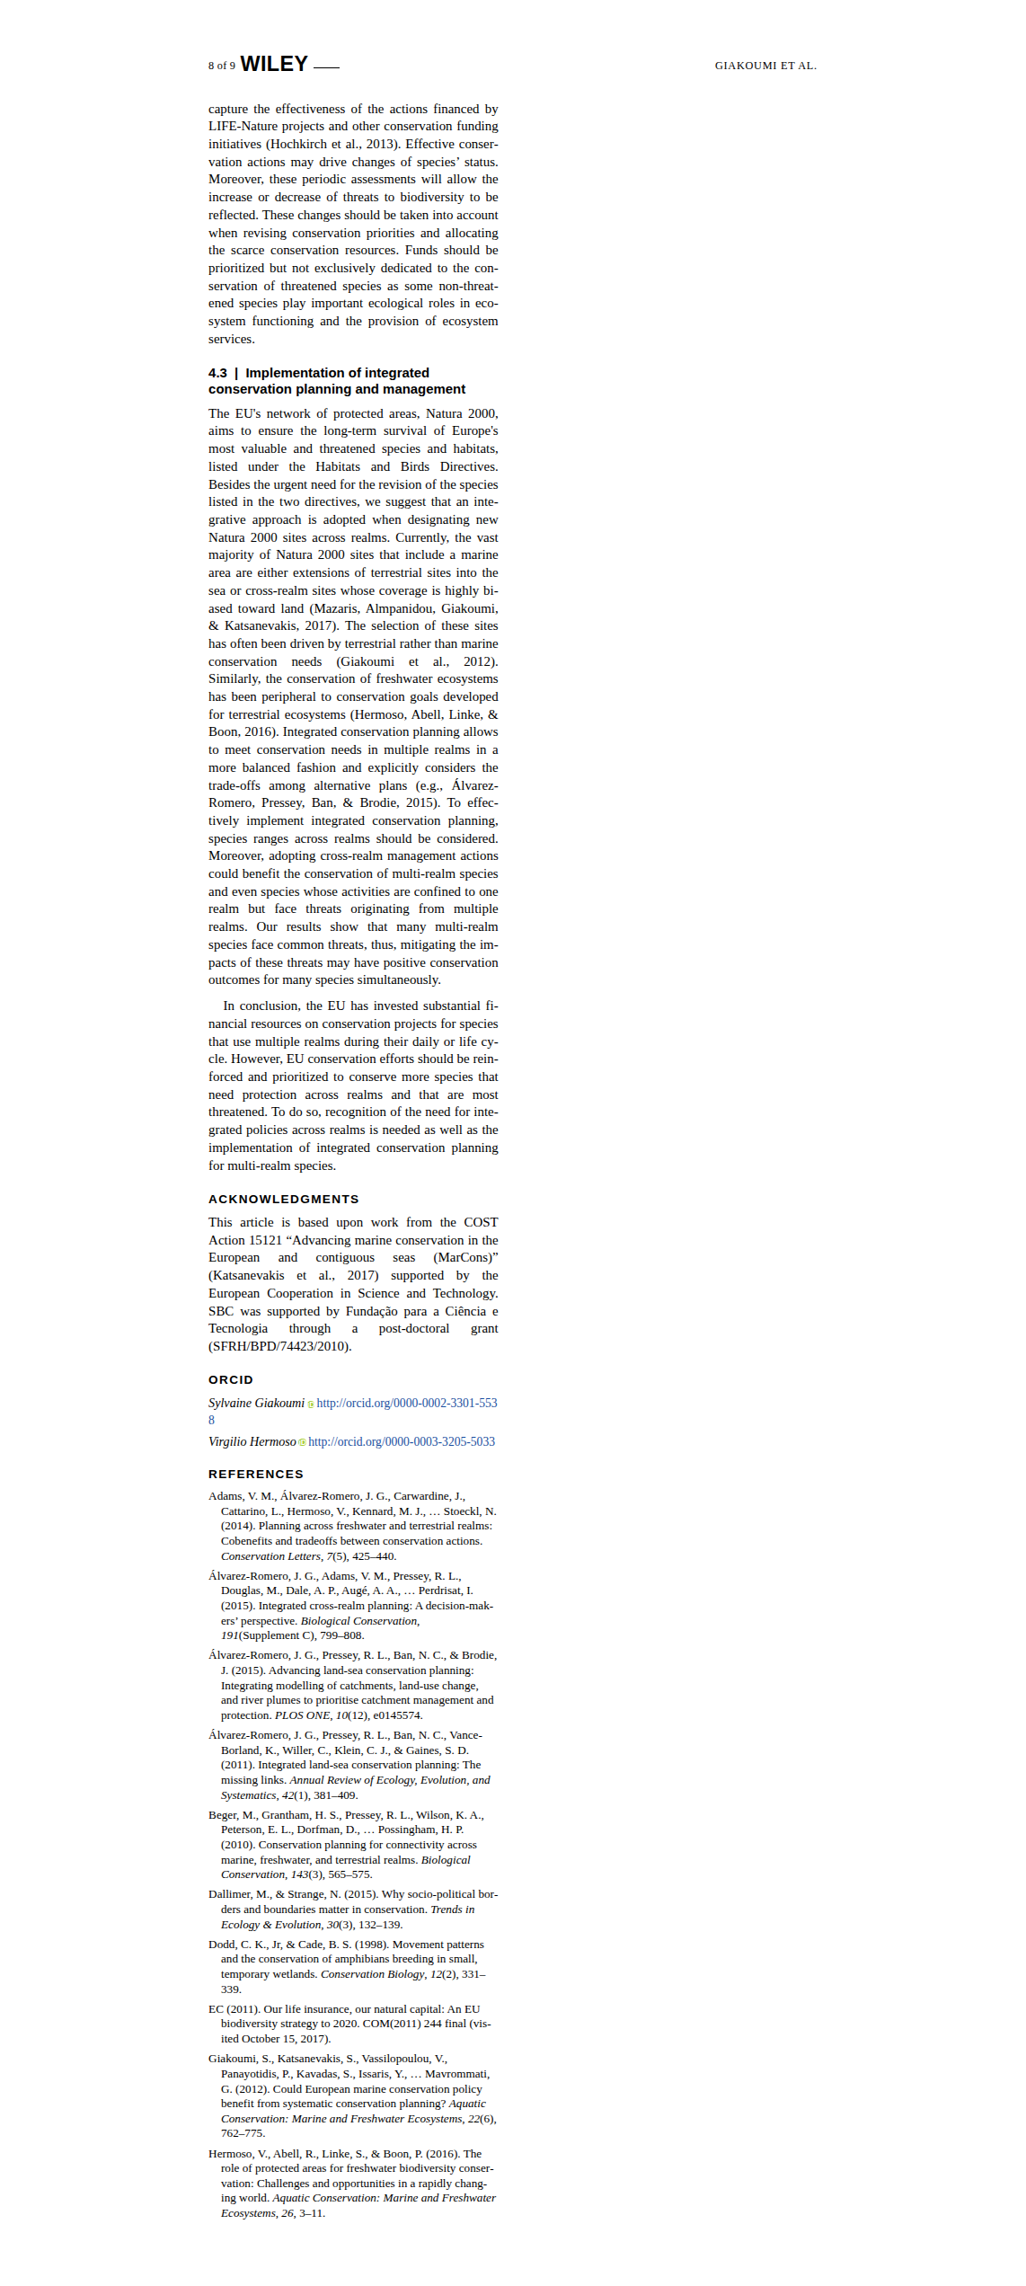8 of 9 WILEY
GIAKOUMI ET AL.
capture the effectiveness of the actions financed by LIFE-Nature projects and other conservation funding initiatives (Hochkirch et al., 2013). Effective conservation actions may drive changes of species’ status. Moreover, these periodic assessments will allow the increase or decrease of threats to biodiversity to be reflected. These changes should be taken into account when revising conservation priorities and allocating the scarce conservation resources. Funds should be prioritized but not exclusively dedicated to the conservation of threatened species as some non-threatened species play important ecological roles in ecosystem functioning and the provision of ecosystem services.
4.3|Implementation of integrated conservation planning and management
The EU's network of protected areas, Natura 2000, aims to ensure the long-term survival of Europe's most valuable and threatened species and habitats, listed under the Habitats and Birds Directives. Besides the urgent need for the revision of the species listed in the two directives, we suggest that an integrative approach is adopted when designating new Natura 2000 sites across realms. Currently, the vast majority of Natura 2000 sites that include a marine area are either extensions of terrestrial sites into the sea or cross-realm sites whose coverage is highly biased toward land (Mazaris, Almpanidou, Giakoumi, & Katsanevakis, 2017). The selection of these sites has often been driven by terrestrial rather than marine conservation needs (Giakoumi et al., 2012). Similarly, the conservation of freshwater ecosystems has been peripheral to conservation goals developed for terrestrial ecosystems (Hermoso, Abell, Linke, & Boon, 2016). Integrated conservation planning allows to meet conservation needs in multiple realms in a more balanced fashion and explicitly considers the trade-offs among alternative plans (e.g., Álvarez-Romero, Pressey, Ban, & Brodie, 2015). To effectively implement integrated conservation planning, species ranges across realms should be considered. Moreover, adopting cross-realm management actions could benefit the conservation of multi-realm species and even species whose activities are confined to one realm but face threats originating from multiple realms. Our results show that many multi-realm species face common threats, thus, mitigating the impacts of these threats may have positive conservation outcomes for many species simultaneously.
In conclusion, the EU has invested substantial financial resources on conservation projects for species that use multiple realms during their daily or life cycle. However, EU conservation efforts should be reinforced and prioritized to conserve more species that need protection across realms and that are most threatened. To do so, recognition of the need for integrated policies across realms is needed as well as the implementation of integrated conservation planning for multi-realm species.
ACKNOWLEDGMENTS
This article is based upon work from the COST Action 15121 “Advancing marine conservation in the European and contiguous seas (MarCons)” (Katsanevakis et al., 2017) supported by the European Cooperation in Science and Technology. SBC was supported by Fundação para a Ciência e Tecnologia through a post-doctoral grant (SFRH/BPD/74423/2010).
ORCID
Sylvaine Giakoumi iD http://orcid.org/0000-0002-3301-5538
Virgilio Hermoso iD http://orcid.org/0000-0003-3205-5033
REFERENCES
Adams, V. M., Álvarez-Romero, J. G., Carwardine, J., Cattarino, L., Hermoso, V., Kennard, M. J., … Stoeckl, N. (2014). Planning across freshwater and terrestrial realms: Cobenefits and tradeoffs between conservation actions. Conservation Letters, 7(5), 425–440.
Álvarez-Romero, J. G., Adams, V. M., Pressey, R. L., Douglas, M., Dale, A. P., Augé, A. A., … Perdrisat, I. (2015). Integrated cross-realm planning: A decision-makers’ perspective. Biological Conservation, 191(Supplement C), 799–808.
Álvarez-Romero, J. G., Pressey, R. L., Ban, N. C., & Brodie, J. (2015). Advancing land-sea conservation planning: Integrating modelling of catchments, land-use change, and river plumes to prioritise catchment management and protection. PLOS ONE, 10(12), e0145574.
Álvarez-Romero, J. G., Pressey, R. L., Ban, N. C., Vance-Borland, K., Willer, C., Klein, C. J., & Gaines, S. D. (2011). Integrated land-sea conservation planning: The missing links. Annual Review of Ecology, Evolution, and Systematics, 42(1), 381–409.
Beger, M., Grantham, H. S., Pressey, R. L., Wilson, K. A., Peterson, E. L., Dorfman, D., … Possingham, H. P. (2010). Conservation planning for connectivity across marine, freshwater, and terrestrial realms. Biological Conservation, 143(3), 565–575.
Dallimer, M., & Strange, N. (2015). Why socio-political borders and boundaries matter in conservation. Trends in Ecology & Evolution, 30(3), 132–139.
Dodd, C. K., Jr, & Cade, B. S. (1998). Movement patterns and the conservation of amphibians breeding in small, temporary wetlands. Conservation Biology, 12(2), 331–339.
EC (2011). Our life insurance, our natural capital: An EU biodiversity strategy to 2020. COM(2011) 244 final (visited October 15, 2017).
Giakoumi, S., Katsanevakis, S., Vassilopoulou, V., Panayotidis, P., Kavadas, S., Issaris, Y., … Mavrommati, G. (2012). Could European marine conservation policy benefit from systematic conservation planning? Aquatic Conservation: Marine and Freshwater Ecosystems, 22(6), 762–775.
Hermoso, V., Abell, R., Linke, S., & Boon, P. (2016). The role of protected areas for freshwater biodiversity conservation: Challenges and opportunities in a rapidly changing world. Aquatic Conservation: Marine and Freshwater Ecosystems, 26, 3–11.